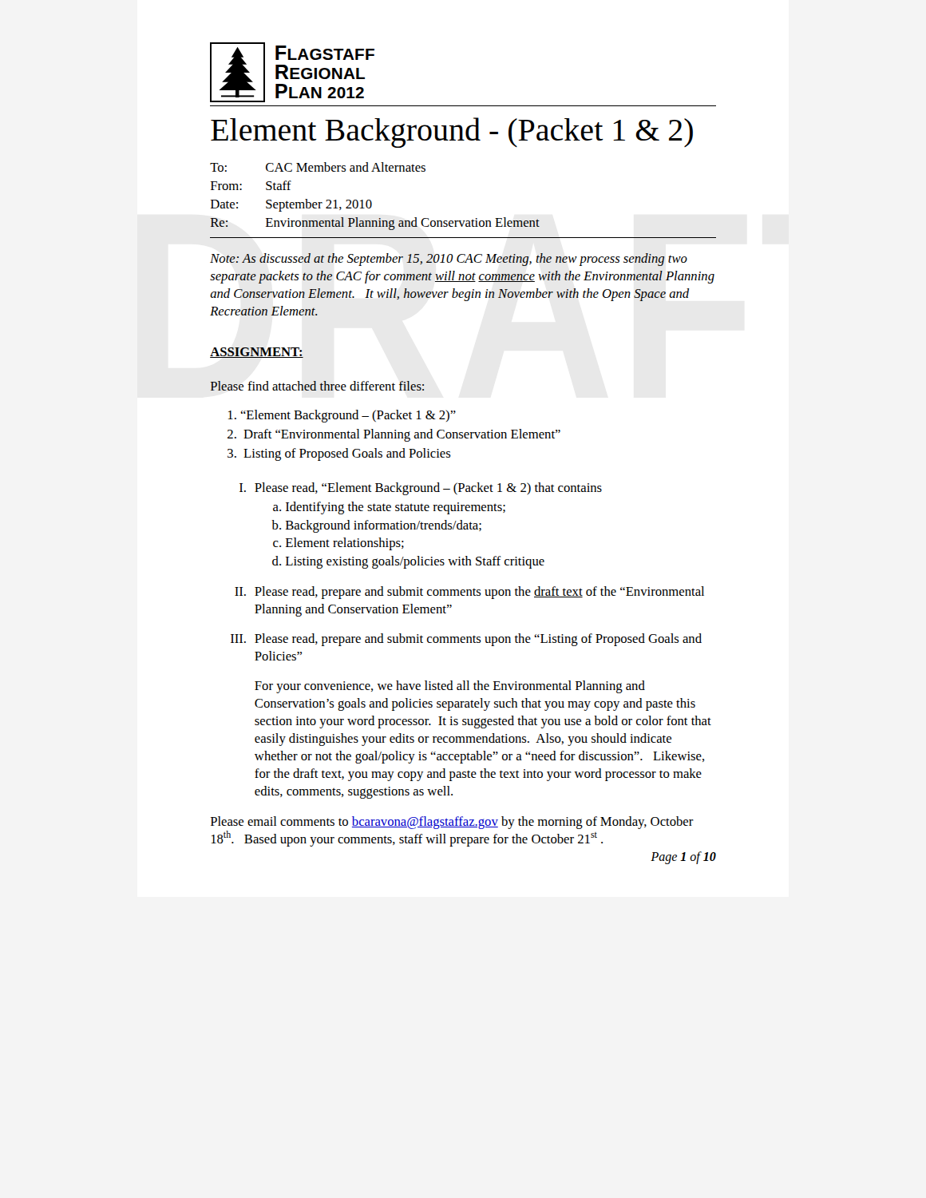DRAFT
FLAGSTAFF
REGIONAL
PLAN 2012
Element Background - (Packet 1 & 2)
| To: | CAC Members and Alternates |
| From: | Staff |
| Date: | September 21, 2010 |
| Re: | Environmental Planning and Conservation Element |
Note: As discussed at the September 15, 2010 CAC Meeting, the new process sending two separate packets to the CAC for comment will not commence with the Environmental Planning and Conservation Element. It will, however begin in November with the Open Space and Recreation Element.
ASSIGNMENT:
Please find attached three different files:
1. “Element Background – (Packet 1 & 2)”
2. Draft “Environmental Planning and Conservation Element”
3. Listing of Proposed Goals and Policies
Please read, “Element Background – (Packet 1 & 2) that contains
Identifying the state statute requirements;
Background information/trends/data;
Element relationships;
Listing existing goals/policies with Staff critique
Please read, prepare and submit comments upon the draft text of the “Environmental Planning and Conservation Element”
Please read, prepare and submit comments upon the “Listing of Proposed Goals and Policies”
For your convenience, we have listed all the Environmental Planning and Conservation’s goals and policies separately such that you may copy and paste this section into your word processor. It is suggested that you use a bold or color font that easily distinguishes your edits or recommendations. Also, you should indicate whether or not the goal/policy is “acceptable” or a “need for discussion”. Likewise, for the draft text, you may copy and paste the text into your word processor to make edits, comments, suggestions as well.
Please email comments to bcaravona@flagstaffaz.gov by the morning of Monday, October 18th. Based upon your comments, staff will prepare for the October 21st .
Page 1 of 10